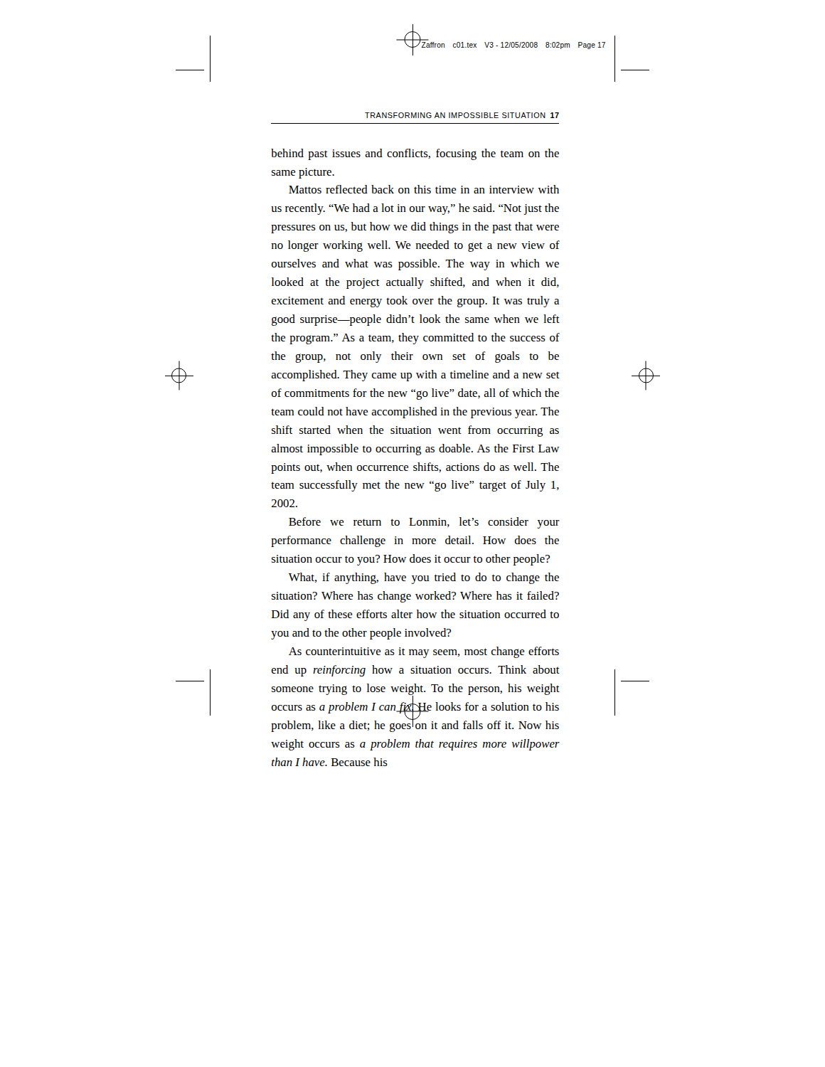Zaffron c01.tex V3 - 12/05/20088:02pm Page 17
TRANSFORMING AN IMPOSSIBLE SITUATION17
behind past issues and conflicts, focusing the team on the same picture.
Mattos reflected back on this time in an interview with us recently. “We had a lot in our way,” he said. “Not just the pressures on us, but how we did things in the past that were no longer working well. We needed to get a new view of ourselves and what was possible. The way in which we looked at the project actually shifted, and when it did, excitement and energy took over the group. It was truly a good surprise—people didn’t look the same when we left the program.” As a team, they committed to the success of the group, not only their own set of goals to be accomplished. They came up with a timeline and a new set of commitments for the new “go live” date, all of which the team could not have accomplished in the previous year. The shift started when the situation went from occurring as almost impossible to occurring as doable. As the First Law points out, when occurrence shifts, actions do as well. The team successfully met the new “go live” target of July 1, 2002.
Before we return to Lonmin, let’s consider your performance challenge in more detail. How does the situation occur to you? How does it occur to other people?
What, if anything, have you tried to do to change the situation? Where has change worked? Where has it failed? Did any of these efforts alter how the situation occurred to you and to the other people involved?
As counterintuitive as it may seem, most change efforts end up reinforcing how a situation occurs. Think about someone trying to lose weight. To the person, his weight occurs as a problem I can fix. He looks for a solution to his problem, like a diet; he goes on it and falls off it. Now his weight occurs as a problem that requires more willpower than I have. Because his